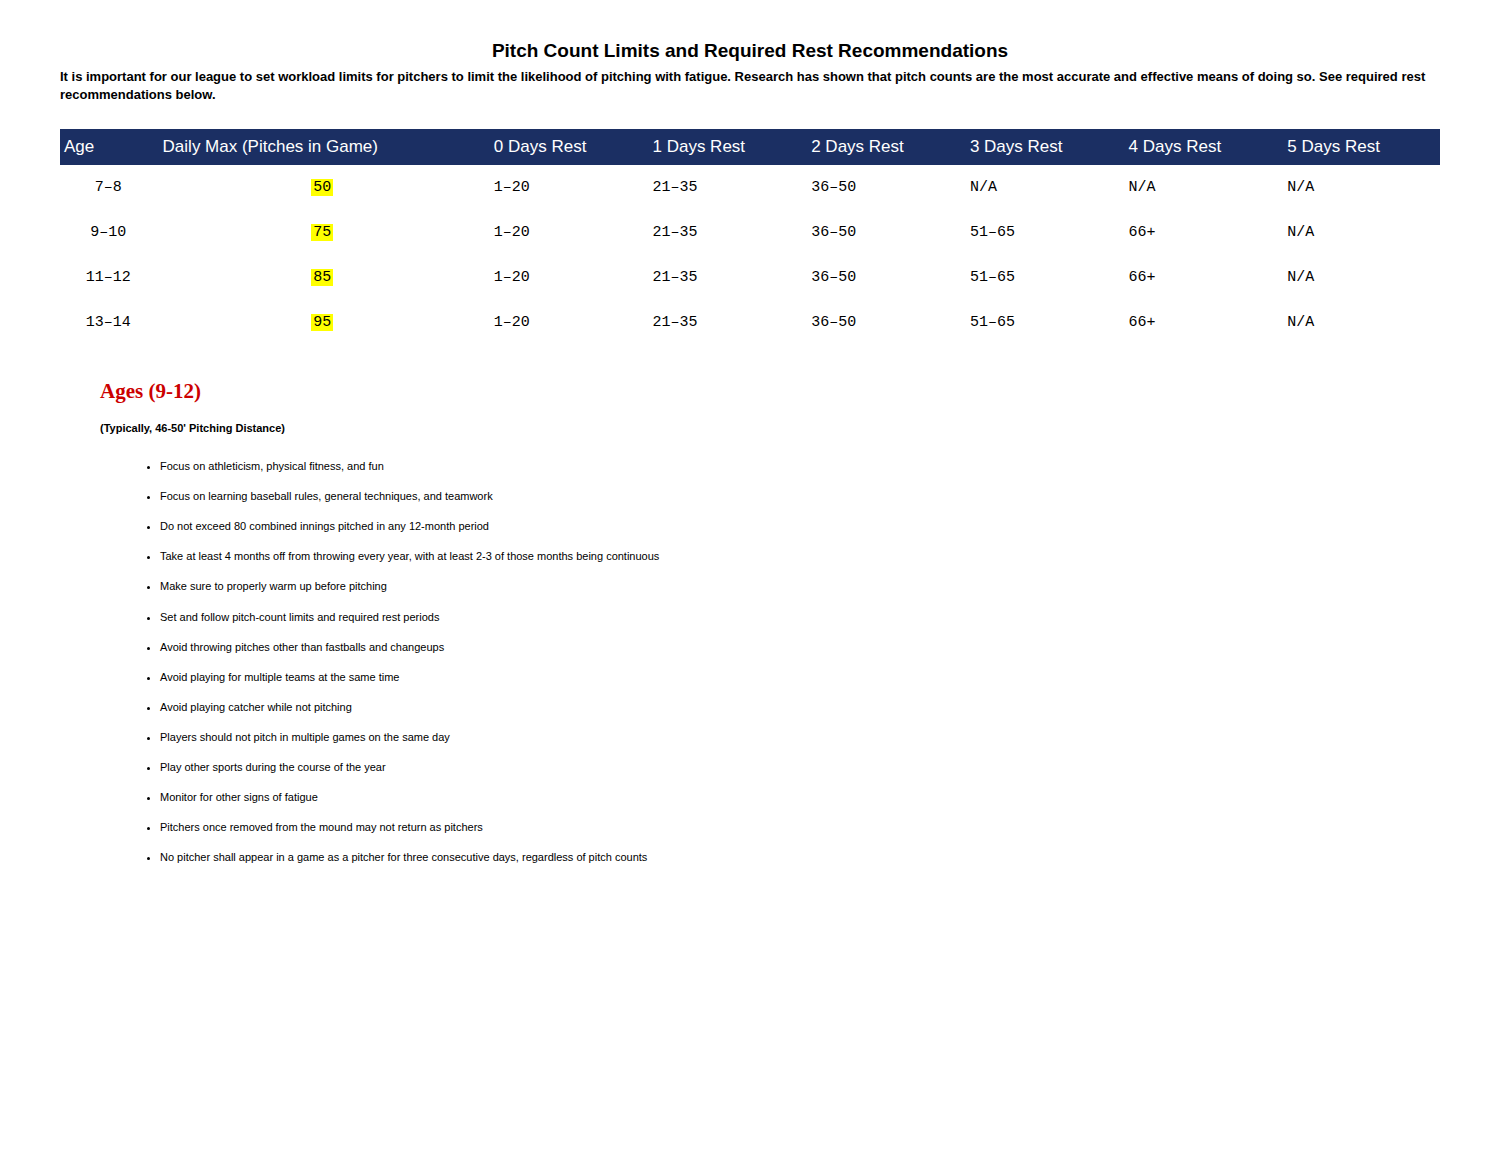Pitch Count Limits and Required Rest Recommendations
It is important for our league to set workload limits for pitchers to limit the likelihood of pitching with fatigue. Research has shown that pitch counts are the most accurate and effective means of doing so. See required rest recommendations below.
| Age | Daily Max (Pitches in Game) | 0 Days Rest | 1 Days Rest | 2 Days Rest | 3 Days Rest | 4 Days Rest | 5 Days Rest |
| --- | --- | --- | --- | --- | --- | --- | --- |
| 7–8 | 50 | 1–20 | 21–35 | 36–50 | N/A | N/A | N/A |
| 9–10 | 75 | 1–20 | 21–35 | 36–50 | 51–65 | 66+ | N/A |
| 11–12 | 85 | 1–20 | 21–35 | 36–50 | 51–65 | 66+ | N/A |
| 13–14 | 95 | 1–20 | 21–35 | 36–50 | 51–65 | 66+ | N/A |
Ages (9-12)
(Typically, 46-50' Pitching Distance)
Focus on athleticism, physical fitness, and fun
Focus on learning baseball rules, general techniques, and teamwork
Do not exceed 80 combined innings pitched in any 12-month period
Take at least 4 months off from throwing every year, with at least 2-3 of those months being continuous
Make sure to properly warm up before pitching
Set and follow pitch-count limits and required rest periods
Avoid throwing pitches other than fastballs and changeups
Avoid playing for multiple teams at the same time
Avoid playing catcher while not pitching
Players should not pitch in multiple games on the same day
Play other sports during the course of the year
Monitor for other signs of fatigue
Pitchers once removed from the mound may not return as pitchers
No pitcher shall appear in a game as a pitcher for three consecutive days, regardless of pitch counts